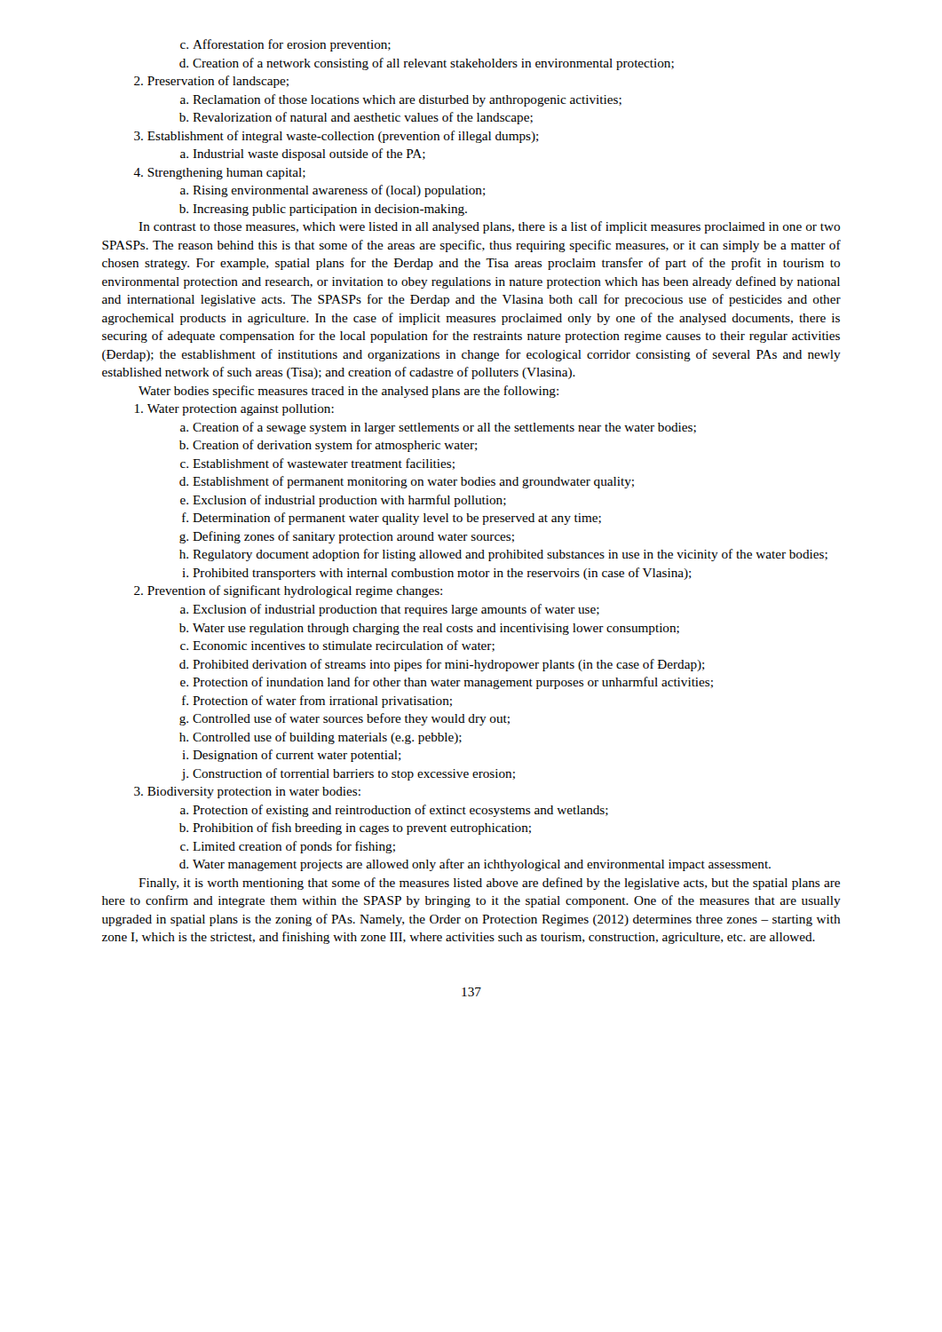Afforestation for erosion prevention;
Creation of a network consisting of all relevant stakeholders in environmental protection;
Preservation of landscape;
Reclamation of those locations which are disturbed by anthropogenic activities;
Revalorization of natural and aesthetic values of the landscape;
Establishment of integral waste-collection (prevention of illegal dumps);
Industrial waste disposal outside of the PA;
Strengthening human capital;
Rising environmental awareness of (local) population;
Increasing public participation in decision-making.
In contrast to those measures, which were listed in all analysed plans, there is a list of implicit measures proclaimed in one or two SPASPs. The reason behind this is that some of the areas are specific, thus requiring specific measures, or it can simply be a matter of chosen strategy. For example, spatial plans for the Đerdap and the Tisa areas proclaim transfer of part of the profit in tourism to environmental protection and research, or invitation to obey regulations in nature protection which has been already defined by national and international legislative acts. The SPASPs for the Đerdap and the Vlasina both call for precocious use of pesticides and other agrochemical products in agriculture. In the case of implicit measures proclaimed only by one of the analysed documents, there is securing of adequate compensation for the local population for the restraints nature protection regime causes to their regular activities (Đerdap); the establishment of institutions and organizations in change for ecological corridor consisting of several PAs and newly established network of such areas (Tisa); and creation of cadastre of polluters (Vlasina).
Water bodies specific measures traced in the analysed plans are the following:
Water protection against pollution:
Creation of a sewage system in larger settlements or all the settlements near the water bodies;
Creation of derivation system for atmospheric water;
Establishment of wastewater treatment facilities;
Establishment of permanent monitoring on water bodies and groundwater quality;
Exclusion of industrial production with harmful pollution;
Determination of permanent water quality level to be preserved at any time;
Defining zones of sanitary protection around water sources;
Regulatory document adoption for listing allowed and prohibited substances in use in the vicinity of the water bodies;
Prohibited transporters with internal combustion motor in the reservoirs (in case of Vlasina);
Prevention of significant hydrological regime changes:
Exclusion of industrial production that requires large amounts of water use;
Water use regulation through charging the real costs and incentivising lower consumption;
Economic incentives to stimulate recirculation of water;
Prohibited derivation of streams into pipes for mini-hydropower plants (in the case of Đerdap);
Protection of inundation land for other than water management purposes or unharmful activities;
Protection of water from irrational privatisation;
Controlled use of water sources before they would dry out;
Controlled use of building materials (e.g. pebble);
Designation of current water potential;
Construction of torrential barriers to stop excessive erosion;
Biodiversity protection in water bodies:
Protection of existing and reintroduction of extinct ecosystems and wetlands;
Prohibition of fish breeding in cages to prevent eutrophication;
Limited creation of ponds for fishing;
Water management projects are allowed only after an ichthyological and environmental impact assessment.
Finally, it is worth mentioning that some of the measures listed above are defined by the legislative acts, but the spatial plans are here to confirm and integrate them within the SPASP by bringing to it the spatial component. One of the measures that are usually upgraded in spatial plans is the zoning of PAs. Namely, the Order on Protection Regimes (2012) determines three zones – starting with zone I, which is the strictest, and finishing with zone III, where activities such as tourism, construction, agriculture, etc. are allowed.
137